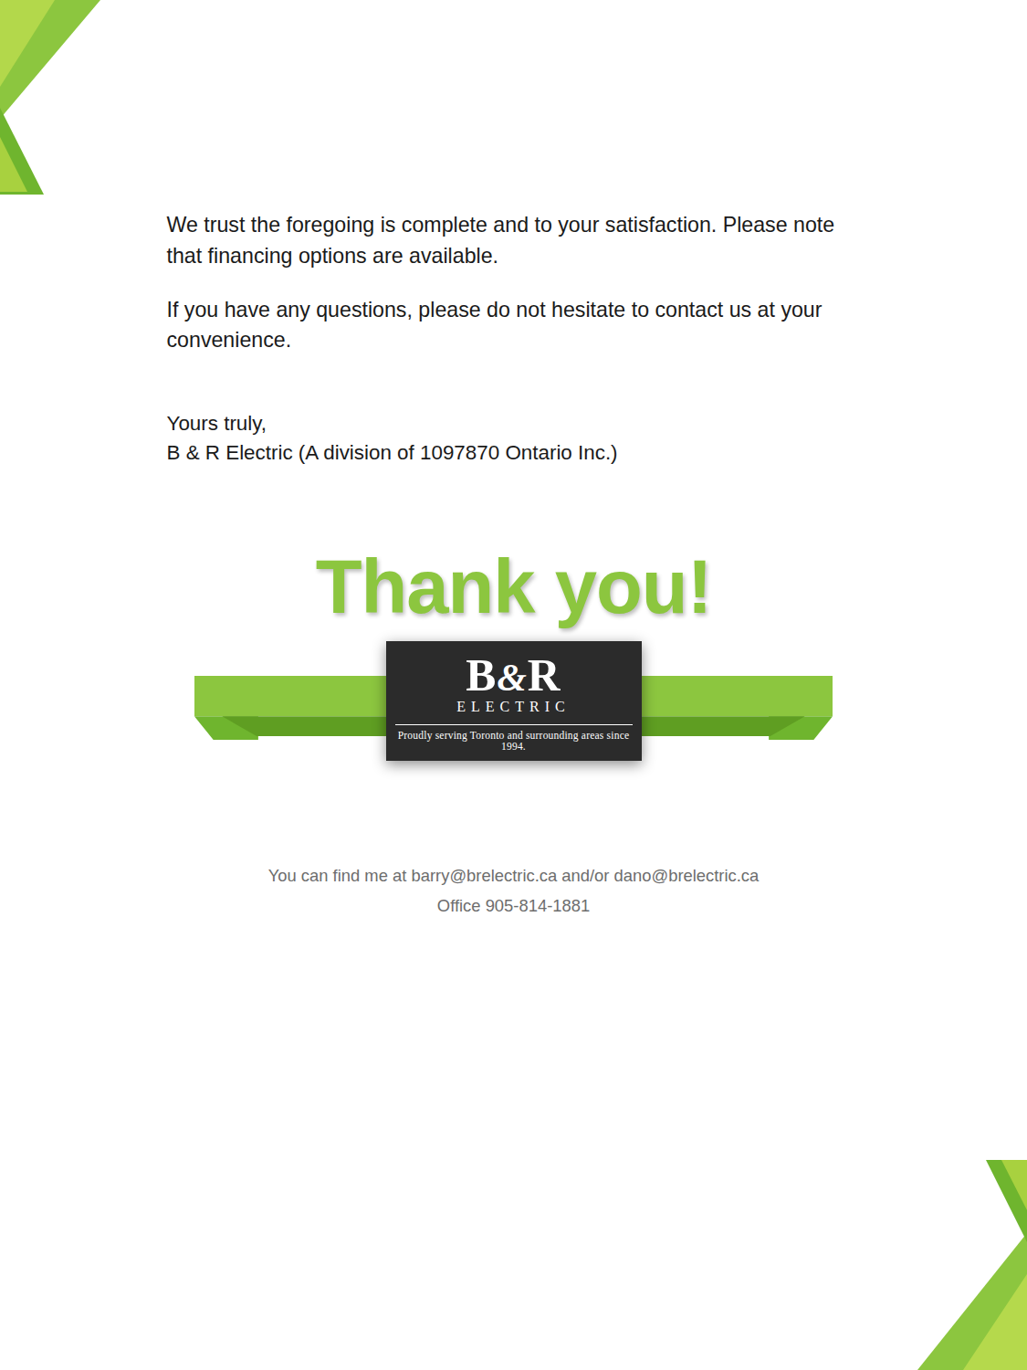We trust the foregoing is complete and to your satisfaction. Please note that financing options are available.
If you have any questions, please do not hesitate to contact us at your convenience.
Yours truly, B & R Electric (A division of 1097870 Ontario Inc.)
Thank you!
B&R
ELECTRIC
Proudly serving Toronto and surrounding areas since 1994.
You can find me at barry@brelectric.ca and/or dano@brelectric.ca
Office 905-814-1881